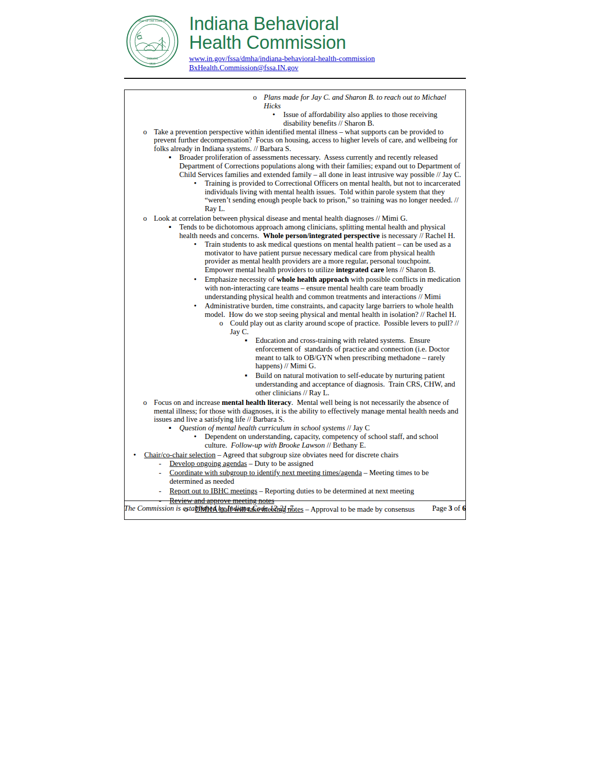SEAL OF THE STATE OF 1816 INDIANA
Indiana Behavioral
Health Commission
www.in.gov/fssa/dmha/indiana-behavioral-health-commission
BxHealth.Commission@fssa.IN.gov
oPlans made for Jay C. and Sharon B. to reach out to Michael Hicks
•Issue of affordability also applies to those receiving disability benefits // Sharon B.
o Take a prevention perspective within identified mental illness – what supports can be provided to prevent further decompensation? Focus on housing, access to higher levels of care, and wellbeing for folks already in Indiana systems. // Barbara S.
▪Broader proliferation of assessments necessary. Assess currently and recently released Department of Corrections populations along with their families; expand out to Department of Child Services families and extended family – all done in least intrusive way possible // Jay C.
•Training is provided to Correctional Officers on mental health, but not to incarcerated individuals living with mental health issues. Told within parole system that they “weren’t sending enough people back to prison,” so training was no longer needed. // Ray L.
o Look at correlation between physical disease and mental health diagnoses // Mimi G.
▪Tends to be dichotomous approach among clinicians, splitting mental health and physical health needs and concerns. Whole person/integrated perspective is necessary // Rachel H.
•Train students to ask medical questions on mental health patient – can be used as a motivator to have patient pursue necessary medical care from physical health provider as mental health providers are a more regular, personal touchpoint. Empower mental health providers to utilize integrated care lens // Sharon B.
•Emphasize necessity of whole health approach with possible conflicts in medication with non-interacting care teams – ensure mental health care team broadly understanding physical health and common treatments and interactions // Mimi
•Administrative burden, time constraints, and capacity large barriers to whole health model. How do we stop seeing physical and mental health in isolation? // Rachel H.
o Could play out as clarity around scope of practice. Possible levers to pull? // Jay C.
▪Education and cross-training with related systems. Ensure enforcement of standards of practice and connection (i.e. Doctor meant to talk to OB/GYN when prescribing methadone – rarely happens) // Mimi G.
▪Build on natural motivation to self-educate by nurturing patient understanding and acceptance of diagnosis. Train CRS, CHW, and other clinicians // Ray L.
o Focus on and increase mental health literacy. Mental well being is not necessarily the absence of mental illness; for those with diagnoses, it is the ability to effectively manage mental health needs and issues and live a satisfying life // Barbara S.
▪Question of mental health curriculum in school systems // Jay C
•Dependent on understanding, capacity, competency of school staff, and school culture. Follow-up with Brooke Lawson // Bethany E.
•Chair/co-chair selection – Agreed that subgroup size obviates need for discrete chairs
-Develop ongoing agendas – Duty to be assigned
-Coordinate with subgroup to identify next meeting times/agenda – Meeting times to be determined as needed
-Report out to IBHC meetings – Reporting duties to be determined at next meeting
-Review and approve meeting notes
oDMHA staff will take meeting notes – Approval to be made by consensus
The Commission is established by Indiana Code 12-21-7.
Page 3 of 6